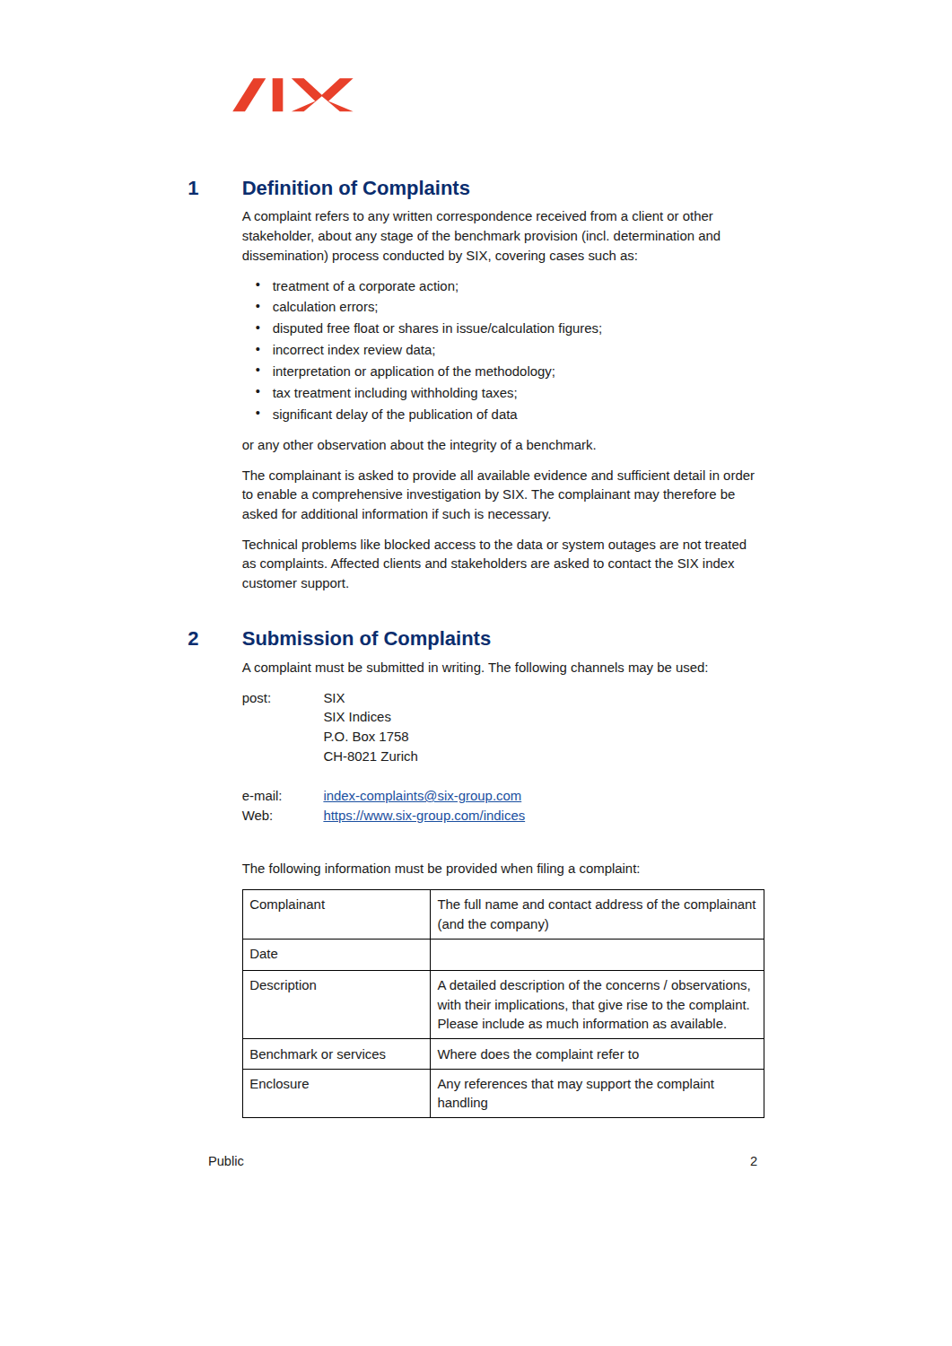1
Definition of Complaints
A complaint refers to any written correspondence received from a client or other stakeholder, about any stage of the benchmark provision (incl. determination and dissemination) process conducted by SIX, covering cases such as:
treatment of a corporate action;
calculation errors;
disputed free float or shares in issue/calculation figures;
incorrect index review data;
interpretation or application of the methodology;
tax treatment including withholding taxes;
significant delay of the publication of data
or any other observation about the integrity of a benchmark.
The complainant is asked to provide all available evidence and sufficient detail in order to enable a comprehensive investigation by SIX. The complainant may therefore be asked for additional information if such is necessary.
Technical problems like blocked access to the data or system outages are not treated as complaints. Affected clients and stakeholders are asked to contact the SIX index customer support.
2
Submission of Complaints
A complaint must be submitted in writing. The following channels may be used:
post:
SIX
SIX Indices
P.O. Box 1758
CH-8021 Zurich
e-mail:
index-complaints@six-group.com
Web:
https://www.six-group.com/indices
The following information must be provided when filing a complaint:
| Complainant | The full name and contact address of the complainant (and the company) |
| Date | |
| Description | A detailed description of the concerns / observations, with their implications, that give rise to the complaint. Please include as much information as available. |
| Benchmark or services | Where does the complaint refer to |
| Enclosure | Any references that may support the complaint handling |
Public
2